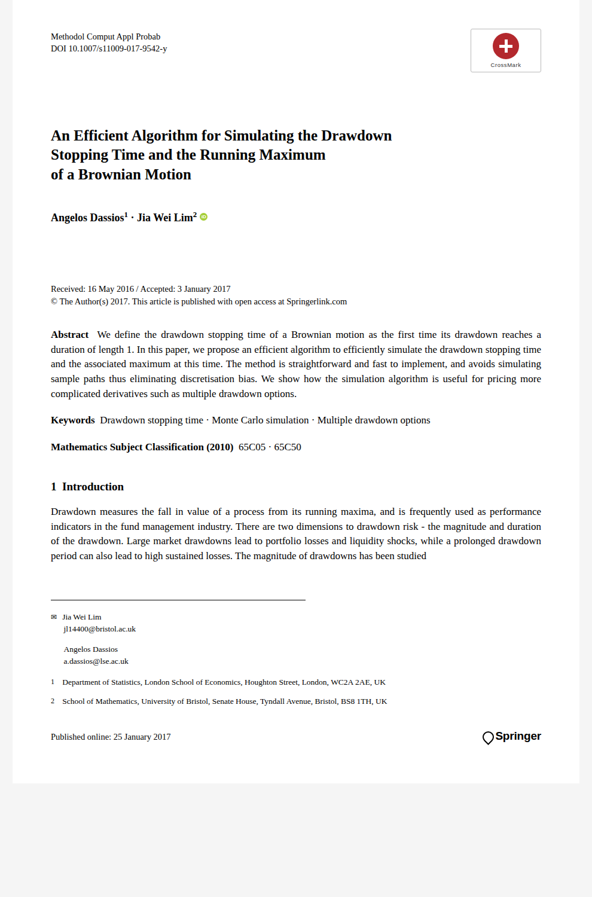Methodol Comput Appl Probab
DOI 10.1007/s11009-017-9542-y
CrossMark
An Efficient Algorithm for Simulating the Drawdown
Stopping Time and the Running Maximum
of a Brownian Motion
Angelos Dassios1 · Jia Wei Lim2
Received: 16 May 2016 / Accepted: 3 January 2017
© The Author(s) 2017. This article is published with open access at Springerlink.com
Abstract We define the drawdown stopping time of a Brownian motion as the first time its drawdown reaches a duration of length 1. In this paper, we propose an efficient algorithm to efficiently simulate the drawdown stopping time and the associated maximum at this time. The method is straightforward and fast to implement, and avoids simulating sample paths thus eliminating discretisation bias. We show how the simulation algorithm is useful for pricing more complicated derivatives such as multiple drawdown options.
Keywords Drawdown stopping time · Monte Carlo simulation · Multiple drawdown options
Mathematics Subject Classification (2010) 65C05 · 65C50
1 Introduction
Drawdown measures the fall in value of a process from its running maxima, and is frequently used as performance indicators in the fund management industry. There are two dimensions to drawdown risk - the magnitude and duration of the drawdown. Large market drawdowns lead to portfolio losses and liquidity shocks, while a prolonged drawdown period can also lead to high sustained losses. The magnitude of drawdowns has been studied
✉Jia Wei Lim jl14400@bristol.ac.uk
Angelos Dassios a.dassios@lse.ac.uk
1 Department of Statistics, London School of Economics, Houghton Street, London, WC2A 2AE, UK
2 School of Mathematics, University of Bristol, Senate House, Tyndall Avenue, Bristol, BS8 1TH, UK
Published online: 25 January 2017 Springer